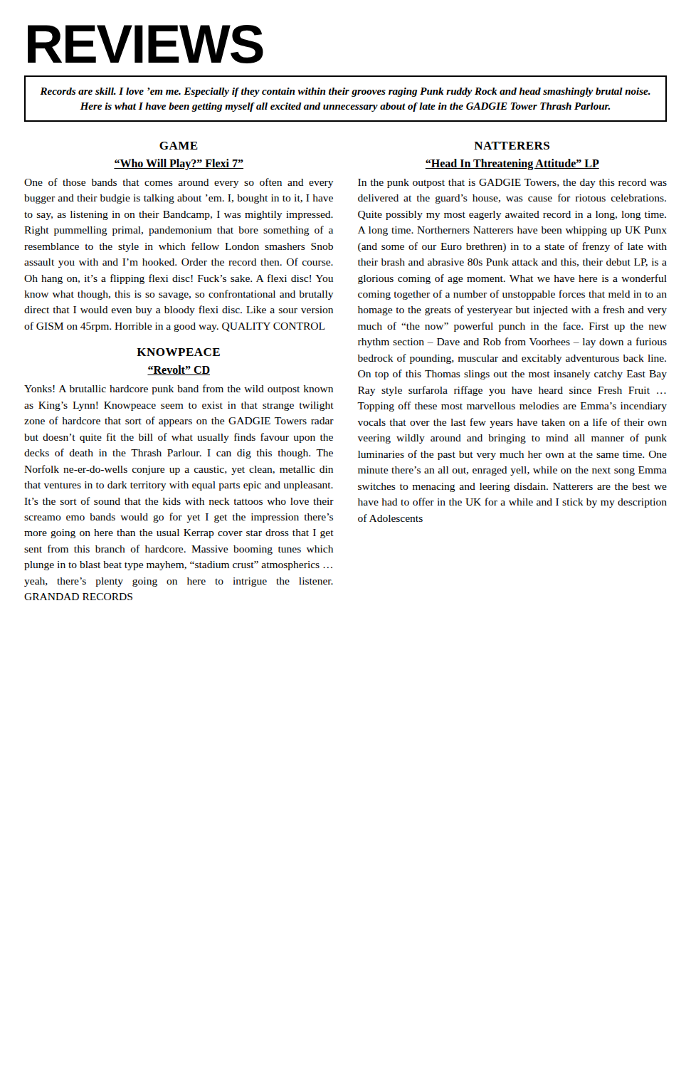REVIEWS
Records are skill. I love ’em me. Especially if they contain within their grooves raging Punk ruddy Rock and head smashingly brutal noise. Here is what I have been getting myself all excited and unnecessary about of late in the GADGIE Tower Thrash Parlour.
GAME
“Who Will Play?” Flexi 7”
One of those bands that comes around every so often and every bugger and their budgie is talking about ’em. I, bought in to it, I have to say, as listening in on their Bandcamp, I was mightily impressed. Right pummelling primal, pandemonium that bore something of a resemblance to the style in which fellow London smashers Snob assault you with and I’m hooked. Order the record then. Of course. Oh hang on, it’s a flipping flexi disc! Fuck’s sake. A flexi disc! You know what though, this is so savage, so confrontational and brutally direct that I would even buy a bloody flexi disc. Like a sour version of GISM on 45rpm. Horrible in a good way. QUALITY CONTROL
KNOWPEACE
“Revolt” CD
Yonks! A brutallic hardcore punk band from the wild outpost known as King’s Lynn! Knowpeace seem to exist in that strange twilight zone of hardcore that sort of appears on the GADGIE Towers radar but doesn’t quite fit the bill of what usually finds favour upon the decks of death in the Thrash Parlour. I can dig this though. The Norfolk ne-er-do-wells conjure up a caustic, yet clean, metallic din that ventures in to dark territory with equal parts epic and unpleasant. It’s the sort of sound that the kids with neck tattoos who love their screamo emo bands would go for yet I get the impression there’s more going on here than the usual Kerrap cover star dross that I get sent from this branch of hardcore. Massive booming tunes which plunge in to blast beat type mayhem, “stadium crust” atmospherics … yeah, there’s plenty going on here to intrigue the listener. GRANDAD RECORDS
NATTERERS
“Head In Threatening Attitude” LP
In the punk outpost that is GADGIE Towers, the day this record was delivered at the guard’s house, was cause for riotous celebrations. Quite possibly my most eagerly awaited record in a long, long time. A long time. Northerners Natterers have been whipping up UK Punx (and some of our Euro brethren) in to a state of frenzy of late with their brash and abrasive 80s Punk attack and this, their debut LP, is a glorious coming of age moment. What we have here is a wonderful coming together of a number of unstoppable forces that meld in to an homage to the greats of yesteryear but injected with a fresh and very much of “the now” powerful punch in the face. First up the new rhythm section – Dave and Rob from Voorhees – lay down a furious bedrock of pounding, muscular and excitably adventurous back line. On top of this Thomas slings out the most insanely catchy East Bay Ray style surfarola riffage you have heard since Fresh Fruit … Topping off these most marvellous melodies are Emma’s incendiary vocals that over the last few years have taken on a life of their own veering wildly around and bringing to mind all manner of punk luminaries of the past but very much her own at the same time. One minute there’s an all out, enraged yell, while on the next song Emma switches to menacing and leering disdain. Natterers are the best we have had to offer in the UK for a while and I stick by my description of Adolescents